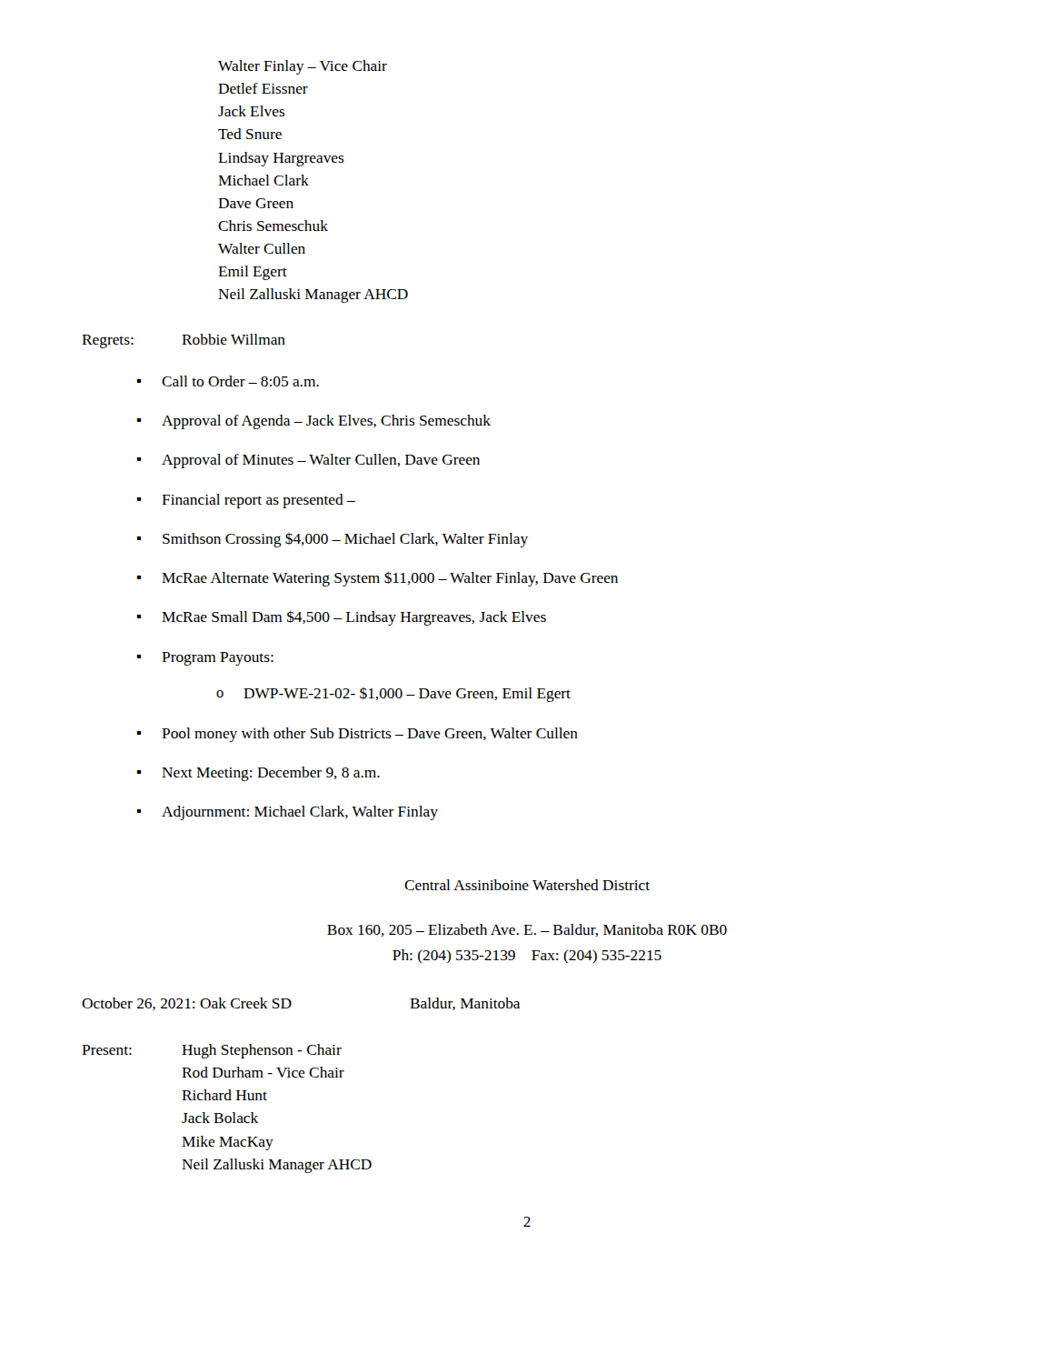Walter Finlay – Vice Chair
Detlef Eissner
Jack Elves
Ted Snure
Lindsay Hargreaves
Michael Clark
Dave Green
Chris Semeschuk
Walter Cullen
Emil Egert
Neil Zalluski Manager AHCD
Regrets:
Robbie Willman
Call to Order – 8:05 a.m.
Approval of Agenda – Jack Elves, Chris Semeschuk
Approval of Minutes – Walter Cullen, Dave Green
Financial report as presented –
Smithson Crossing $4,000 – Michael Clark, Walter Finlay
McRae Alternate Watering System $11,000 – Walter Finlay, Dave Green
McRae Small Dam $4,500 – Lindsay Hargreaves, Jack Elves
Program Payouts:
DWP-WE-21-02- $1,000 – Dave Green, Emil Egert
Pool money with other Sub Districts – Dave Green, Walter Cullen
Next Meeting: December 9, 8 a.m.
Adjournment: Michael Clark, Walter Finlay
Central Assiniboine Watershed District
Box 160, 205 – Elizabeth Ave. E. – Baldur, Manitoba R0K 0B0
Ph: (204) 535-2139 Fax: (204) 535-2215
October 26, 2021: Oak Creek SD
Baldur, Manitoba
Present:
Hugh Stephenson - Chair
Rod Durham - Vice Chair
Richard Hunt
Jack Bolack
Mike MacKay
Neil Zalluski Manager AHCD
2